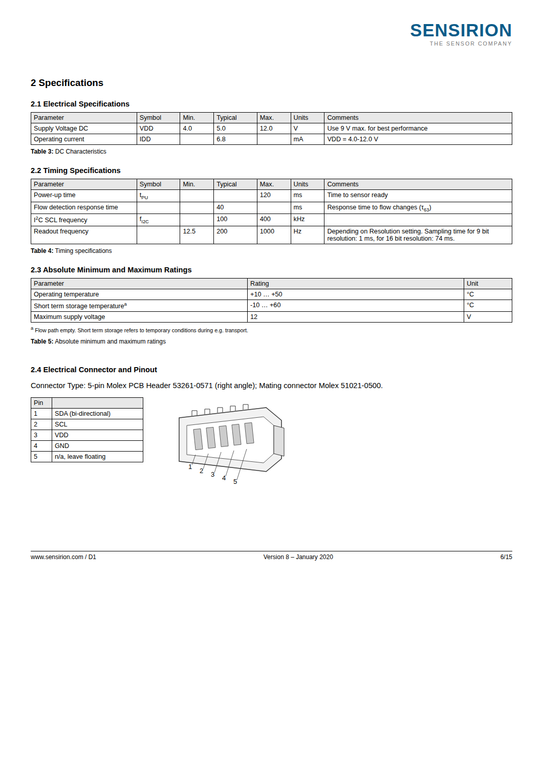SENSIRION
THE SENSOR COMPANY
2 Specifications
2.1 Electrical Specifications
| Parameter | Symbol | Min. | Typical | Max. | Units | Comments |
| --- | --- | --- | --- | --- | --- | --- |
| Supply Voltage DC | VDD | 4.0 | 5.0 | 12.0 | V | Use 9 V max. for best performance |
| Operating current | IDD | | 6.8 | | mA | VDD = 4.0-12.0 V |
Table 3: DC Characteristics
2.2 Timing Specifications
| Parameter | Symbol | Min. | Typical | Max. | Units | Comments |
| --- | --- | --- | --- | --- | --- | --- |
| Power-up time | t PU | | | 120 | ms | Time to sensor ready |
| Flow detection response time | | | 40 | | ms | Response time to flow changes (τ 63 ) |
| I 2 C SCL frequency | f I2C | | 100 | 400 | kHz | |
| Readout frequency | | 12.5 | 200 | 1000 | Hz | Depending on Resolution setting. Sampling time for 9 bit resolution: 1 ms, for 16 bit resolution: 74 ms. |
Table 4: Timing specifications
2.3 Absolute Minimum and Maximum Ratings
| Parameter | Rating | Unit |
| --- | --- | --- |
| Operating temperature | +10 … +50 | °C |
| Short term storage temperature a | -10 … +60 | °C |
| Maximum supply voltage | 12 | V |
a Flow path empty. Short term storage refers to temporary conditions during e.g. transport.
Table 5: Absolute minimum and maximum ratings
2.4 Electrical Connector and Pinout
Connector Type: 5-pin Molex PCB Header 53261-0571 (right angle); Mating connector Molex 51021-0500.
| Pin | |
| --- | --- |
| 1 | SDA (bi-directional) |
| 2 | SCL |
| 3 | VDD |
| 4 | GND |
| 5 | n/a, leave floating |
1 2 3 4 5
www.sensirion.com / D1 Version 8 – January 2020 6/15